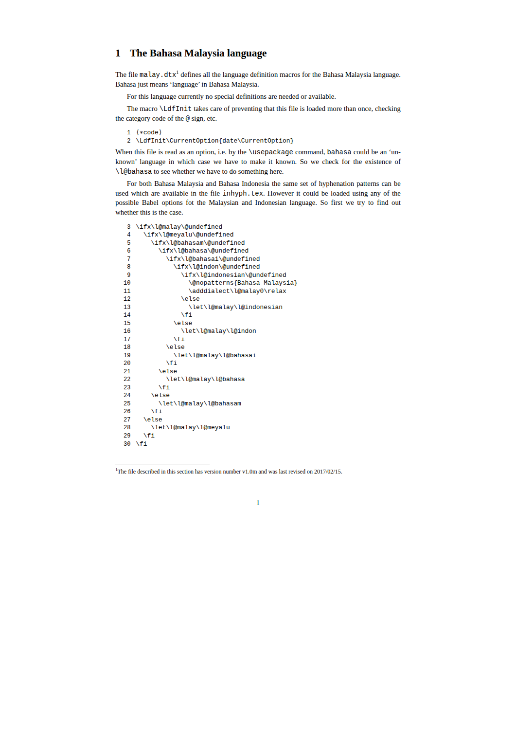1 The Bahasa Malaysia language
The file malay.dtx1 defines all the language definition macros for the Bahasa Malaysia language. Bahasa just means ‘language’ in Bahasa Malaysia.
For this language currently no special definitions are needed or available.
The macro \LdfInit takes care of preventing that this file is loaded more than once, checking the category code of the @ sign, etc.
1⟨∗code⟩
2\LdfInit\CurrentOption{date\CurrentOption}
When this file is read as an option, i.e. by the \usepackage command, bahasa could be an ‘unknown’ language in which case we have to make it known. So we check for the existence of \l@bahasa to see whether we have to do something here.
For both Bahasa Malaysia and Bahasa Indonesia the same set of hyphenation patterns can be used which are available in the file inhyph.tex. However it could be loaded using any of the possible Babel options fot the Malaysian and Indonesian language. So first we try to find out whether this is the case.
3\ifx\l@malay\@undefined
4 \ifx\l@meyalu\@undefined
5 \ifx\l@bahasam\@undefined
6 \ifx\l@bahasa\@undefined
7 \ifx\l@bahasai\@undefined
8 \ifx\l@indon\@undefined
9 \ifx\l@indonesian\@undefined
10 \@nopatterns{Bahasa Malaysia}
11 \adddialect\l@malay0\relax
12 \else
13 \let\l@malay\l@indonesian
14 \fi
15 \else
16 \let\l@malay\l@indon
17 \fi
18 \else
19 \let\l@malay\l@bahasai
20 \fi
21 \else
22 \let\l@malay\l@bahasa
23 \fi
24 \else
25 \let\l@malay\l@bahasam
26 \fi
27 \else
28 \let\l@malay\l@meyalu
29 \fi
30\fi
1The file described in this section has version number v1.0m and was last revised on 2017/02/15.
1